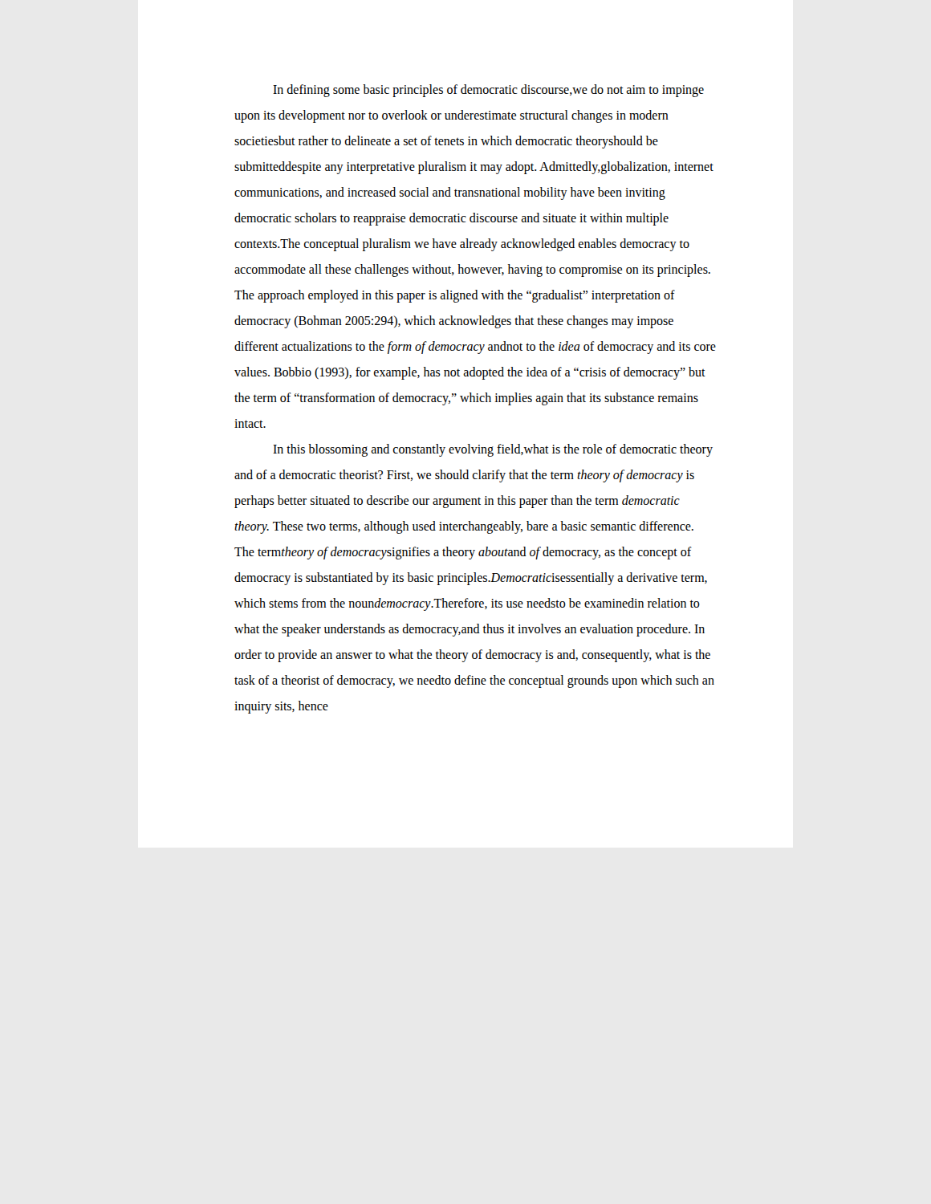In defining some basic principles of democratic discourse,we do not aim to impinge upon its development nor to overlook or underestimate structural changes in modern societiesbut rather to delineate a set of tenets in which democratic theoryshould be submitteddespite any interpretative pluralism it may adopt. Admittedly,globalization, internet communications, and increased social and transnational mobility have been inviting democratic scholars to reappraise democratic discourse and situate it within multiple contexts.The conceptual pluralism we have already acknowledged enables democracy to accommodate all these challenges without, however, having to compromise on its principles. The approach employed in this paper is aligned with the “gradualist” interpretation of democracy (Bohman 2005:294), which acknowledges that these changes may impose different actualizations to the form of democracy andnot to the idea of democracy and its core values. Bobbio (1993), for example, has not adopted the idea of a “crisis of democracy” but the term of “transformation of democracy,” which implies again that its substance remains intact.
In this blossoming and constantly evolving field,what is the role of democratic theory and of a democratic theorist? First, we should clarify that the term theory of democracy is perhaps better situated to describe our argument in this paper than the term democratic theory. These two terms, although used interchangeably, bare a basic semantic difference. The termtheory of democracysignifies a theory aboutand of democracy, as the concept of democracy is substantiated by its basic principles.Democraticisessentially a derivative term, which stems from the noundemocracy.Therefore, its use needsto be examinedin relation to what the speaker understands as democracy,and thus it involves an evaluation procedure. In order to provide an answer to what the theory of democracy is and, consequently, what is the task of a theorist of democracy, we needto define the conceptual grounds upon which such an inquiry sits, hence